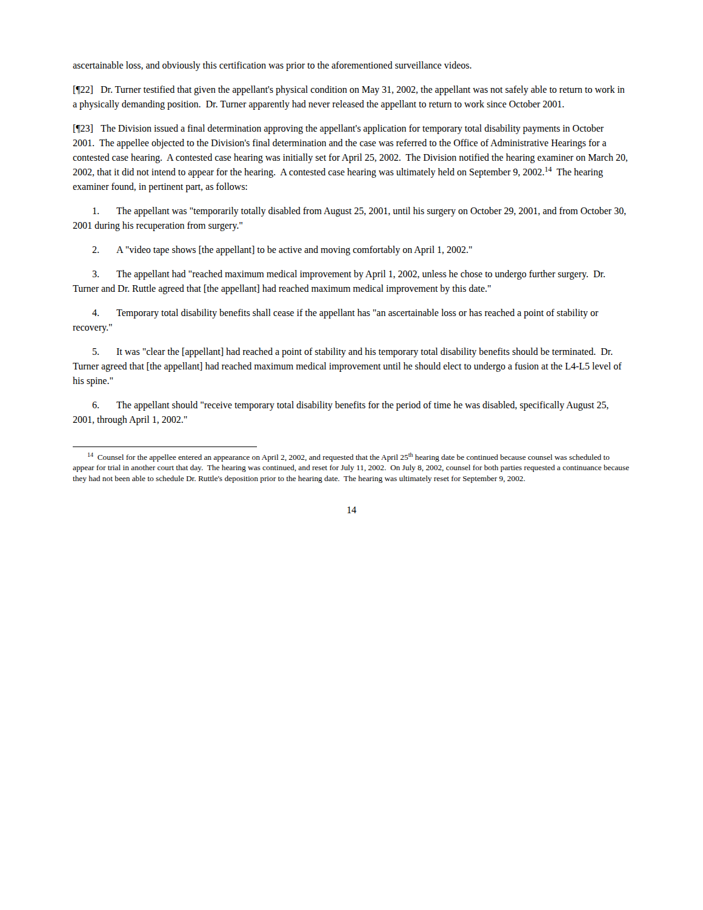ascertainable loss, and obviously this certification was prior to the aforementioned surveillance videos.
[¶22] Dr. Turner testified that given the appellant's physical condition on May 31, 2002, the appellant was not safely able to return to work in a physically demanding position. Dr. Turner apparently had never released the appellant to return to work since October 2001.
[¶23] The Division issued a final determination approving the appellant's application for temporary total disability payments in October 2001. The appellee objected to the Division's final determination and the case was referred to the Office of Administrative Hearings for a contested case hearing. A contested case hearing was initially set for April 25, 2002. The Division notified the hearing examiner on March 20, 2002, that it did not intend to appear for the hearing. A contested case hearing was ultimately held on September 9, 2002.14 The hearing examiner found, in pertinent part, as follows:
1. The appellant was "temporarily totally disabled from August 25, 2001, until his surgery on October 29, 2001, and from October 30, 2001 during his recuperation from surgery."
2. A "video tape shows [the appellant] to be active and moving comfortably on April 1, 2002."
3. The appellant had "reached maximum medical improvement by April 1, 2002, unless he chose to undergo further surgery. Dr. Turner and Dr. Ruttle agreed that [the appellant] had reached maximum medical improvement by this date."
4. Temporary total disability benefits shall cease if the appellant has "an ascertainable loss or has reached a point of stability or recovery."
5. It was "clear the [appellant] had reached a point of stability and his temporary total disability benefits should be terminated. Dr. Turner agreed that [the appellant] had reached maximum medical improvement until he should elect to undergo a fusion at the L4-L5 level of his spine."
6. The appellant should "receive temporary total disability benefits for the period of time he was disabled, specifically August 25, 2001, through April 1, 2002."
14 Counsel for the appellee entered an appearance on April 2, 2002, and requested that the April 25th hearing date be continued because counsel was scheduled to appear for trial in another court that day. The hearing was continued, and reset for July 11, 2002. On July 8, 2002, counsel for both parties requested a continuance because they had not been able to schedule Dr. Ruttle's deposition prior to the hearing date. The hearing was ultimately reset for September 9, 2002.
14